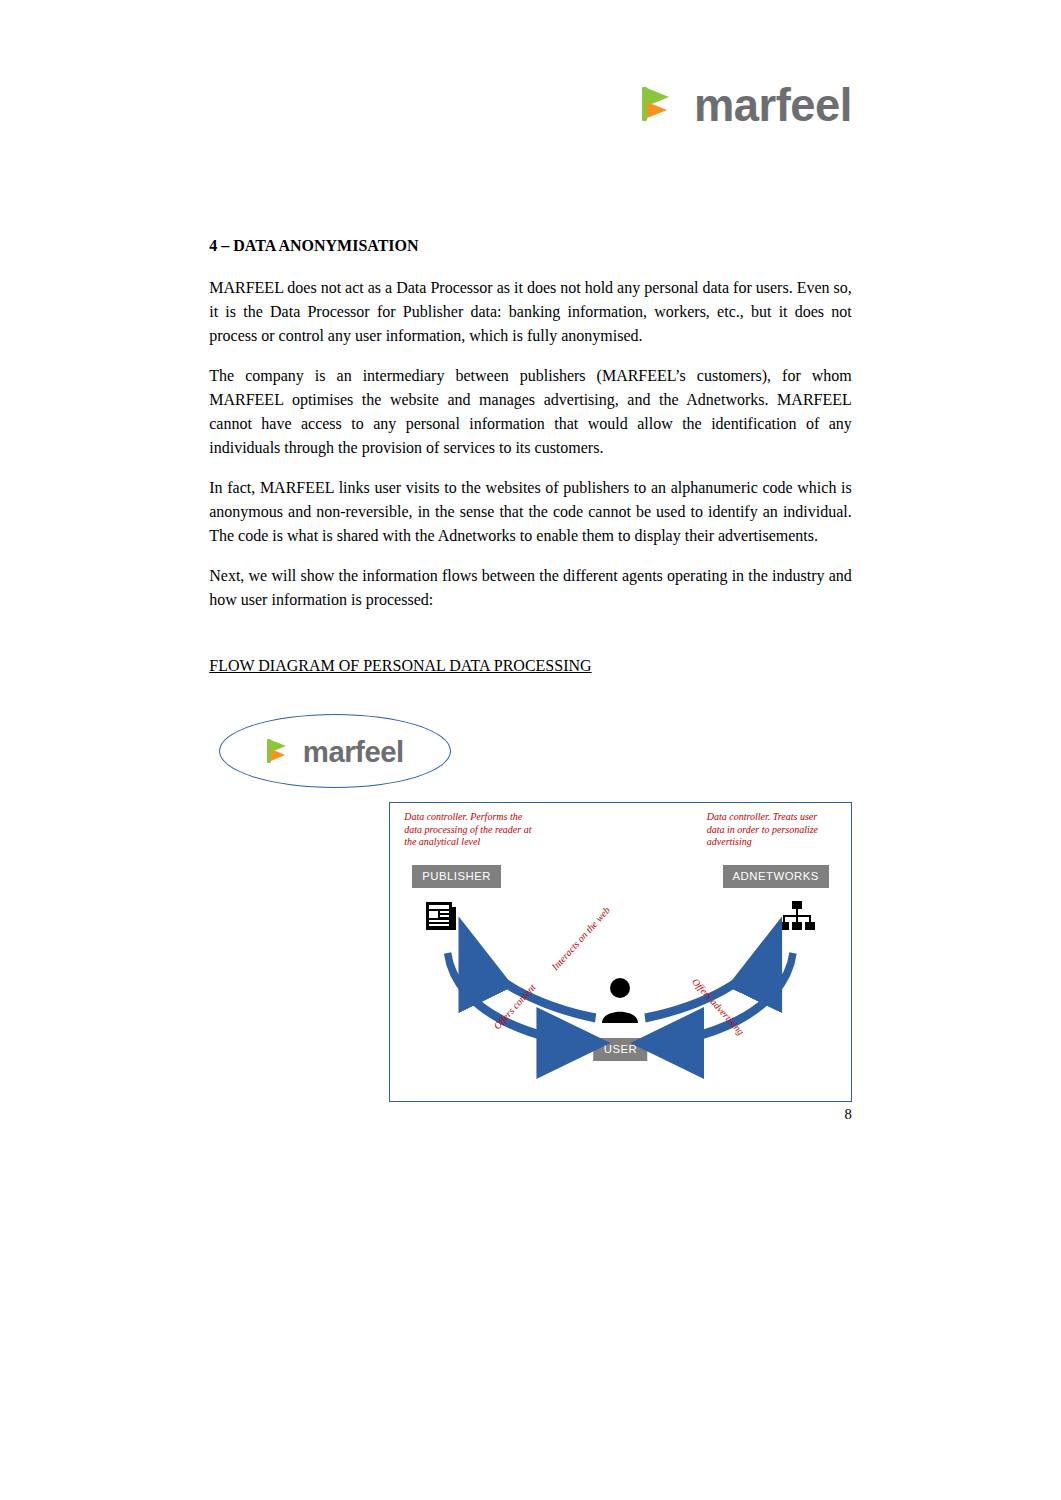marfeel
4 – DATA ANONYMISATION
MARFEEL does not act as a Data Processor as it does not hold any personal data for users. Even so, it is the Data Processor for Publisher data: banking information, workers, etc., but it does not process or control any user information, which is fully anonymised.
The company is an intermediary between publishers (MARFEEL’s customers), for whom MARFEEL optimises the website and manages advertising, and the Adnetworks. MARFEEL cannot have access to any personal information that would allow the identification of any individuals through the provision of services to its customers.
In fact, MARFEEL links user visits to the websites of publishers to an alphanumeric code which is anonymous and non-reversible, in the sense that the code cannot be used to identify an individual. The code is what is shared with the Adnetworks to enable them to display their advertisements.
Next, we will show the information flows between the different agents operating in the industry and how user information is processed:
FLOW DIAGRAM OF PERSONAL DATA PROCESSING
marfeel
Data controller. Performs the data processing of the reader at the analytical level
Data controller. Treats user data in order to personalize advertising
PUBLISHER ADNETWORKS USER Interacts on the web Offers content Offers advertising
8